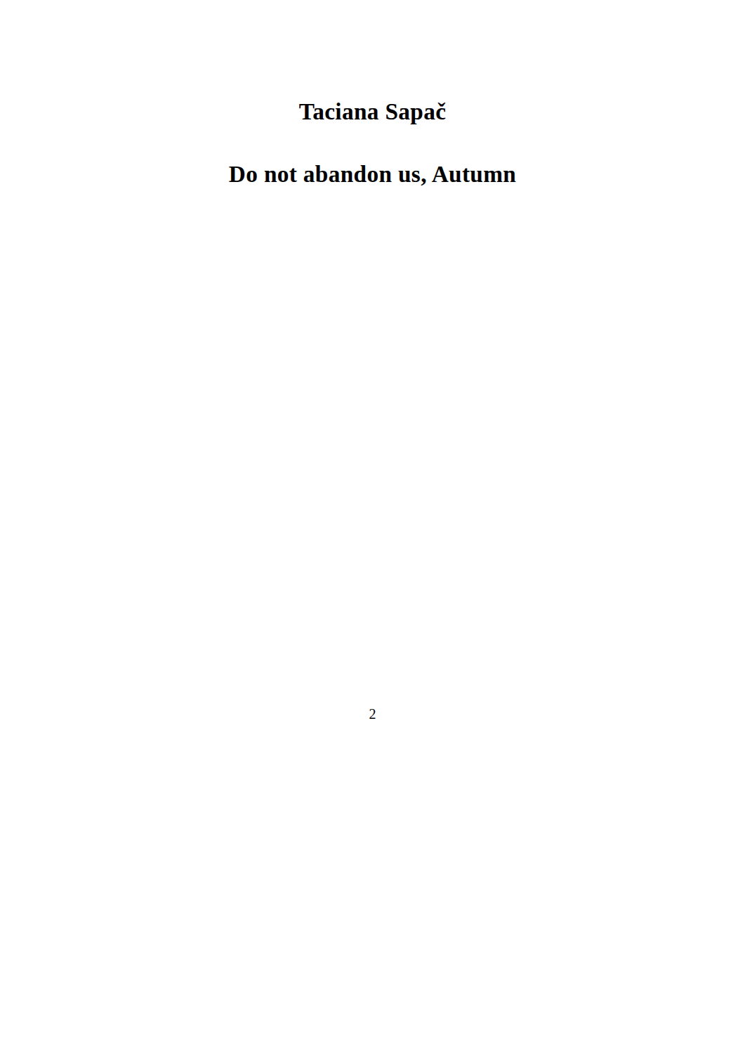Taciana Sapač
Do not abandon us, Autumn
2